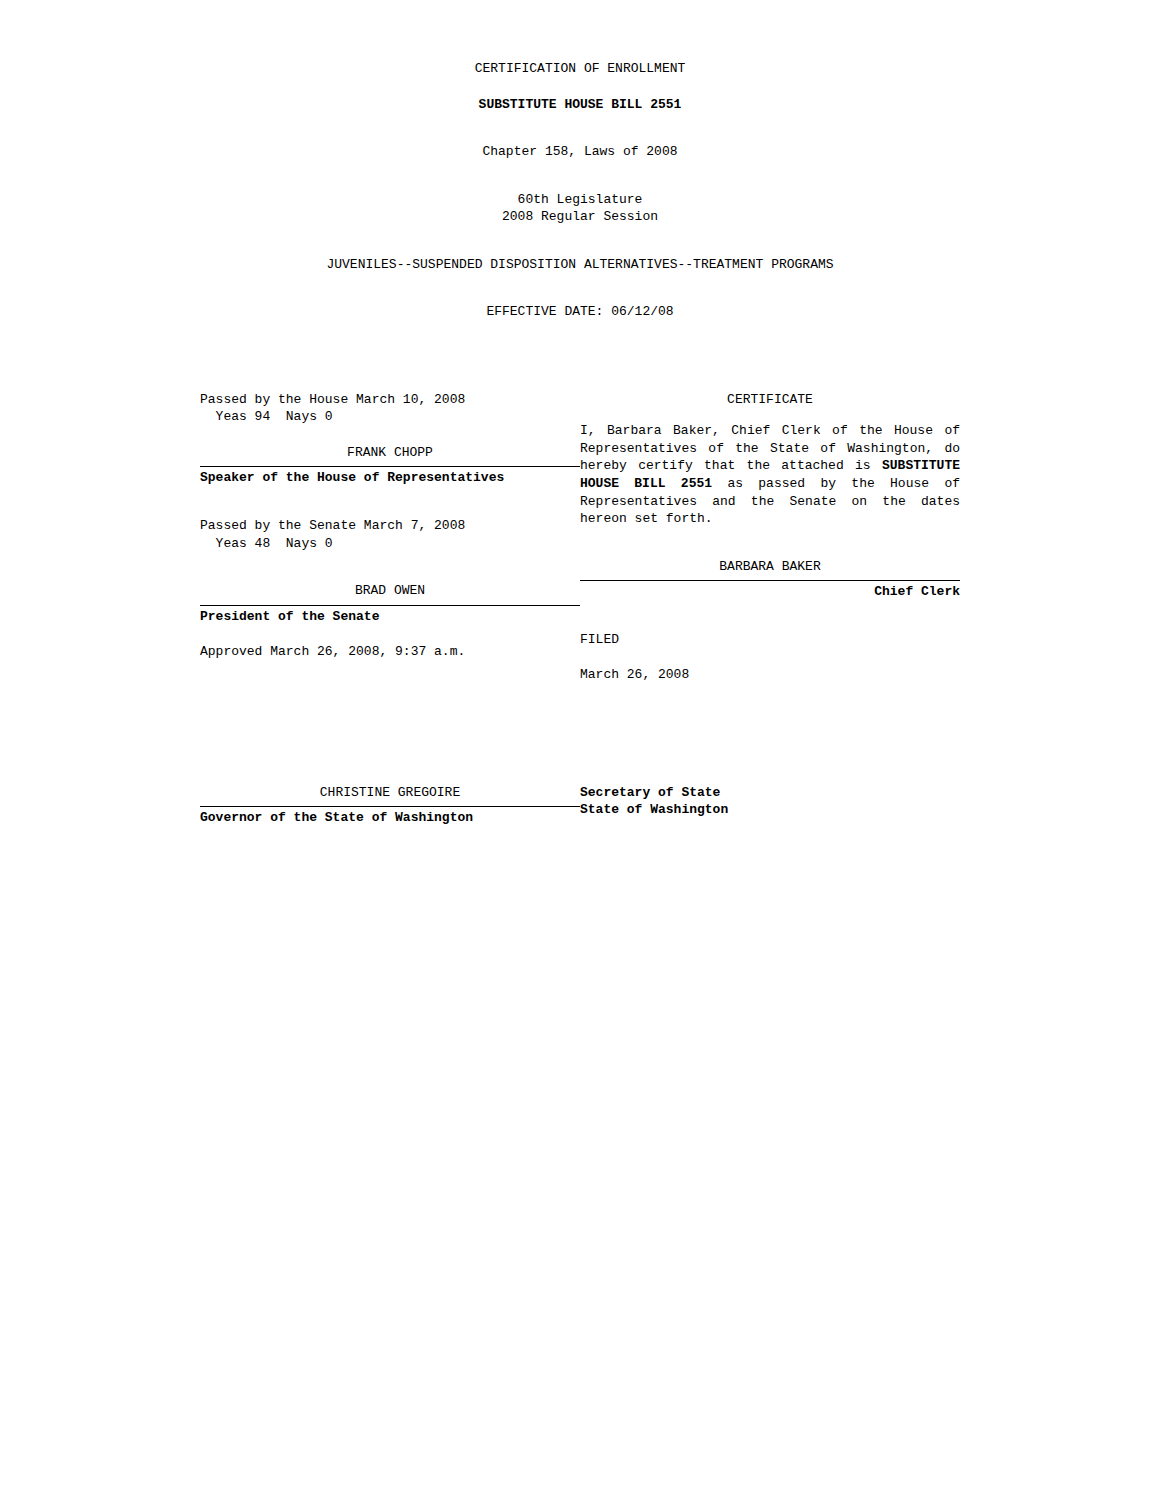CERTIFICATION OF ENROLLMENT
SUBSTITUTE HOUSE BILL 2551
Chapter 158, Laws of 2008
60th Legislature
2008 Regular Session
JUVENILES--SUSPENDED DISPOSITION ALTERNATIVES--TREATMENT PROGRAMS
EFFECTIVE DATE: 06/12/08
| Passed by the House March 10, 2008 Yeas 94 Nays 0 FRANK CHOPP Speaker of the House of Representatives Passed by the Senate March 7, 2008 Yeas 48 Nays 0 BRAD OWEN President of the Senate Approved March 26, 2008, 9:37 a.m. | CERTIFICATE I, Barbara Baker, Chief Clerk of the House of Representatives of the State of Washington, do hereby certify that the attached is SUBSTITUTE HOUSE BILL 2551 as passed by the House of Representatives and the Senate on the dates hereon set forth. BARBARA BAKER Chief Clerk FILED March 26, 2008 |
| CHRISTINE GREGOIRE Governor of the State of Washington | Secretary of State State of Washington |